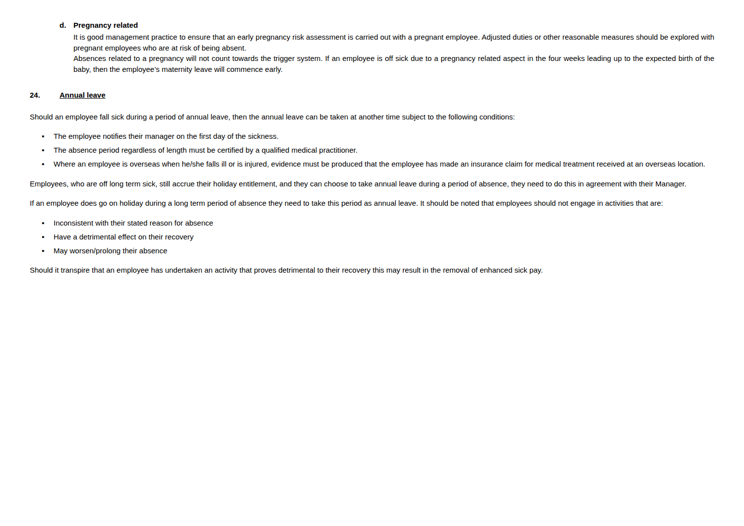d. Pregnancy related
It is good management practice to ensure that an early pregnancy risk assessment is carried out with a pregnant employee. Adjusted duties or other reasonable measures should be explored with pregnant employees who are at risk of being absent.
Absences related to a pregnancy will not count towards the trigger system. If an employee is off sick due to a pregnancy related aspect in the four weeks leading up to the expected birth of the baby, then the employee’s maternity leave will commence early.
24. Annual leave
Should an employee fall sick during a period of annual leave, then the annual leave can be taken at another time subject to the following conditions:
The employee notifies their manager on the first day of the sickness.
The absence period regardless of length must be certified by a qualified medical practitioner.
Where an employee is overseas when he/she falls ill or is injured, evidence must be produced that the employee has made an insurance claim for medical treatment received at an overseas location.
Employees, who are off long term sick, still accrue their holiday entitlement, and they can choose to take annual leave during a period of absence, they need to do this in agreement with their Manager.
If an employee does go on holiday during a long term period of absence they need to take this period as annual leave. It should be noted that employees should not engage in activities that are:
Inconsistent with their stated reason for absence
Have a detrimental effect on their recovery
May worsen/prolong their absence
Should it transpire that an employee has undertaken an activity that proves detrimental to their recovery this may result in the removal of enhanced sick pay.